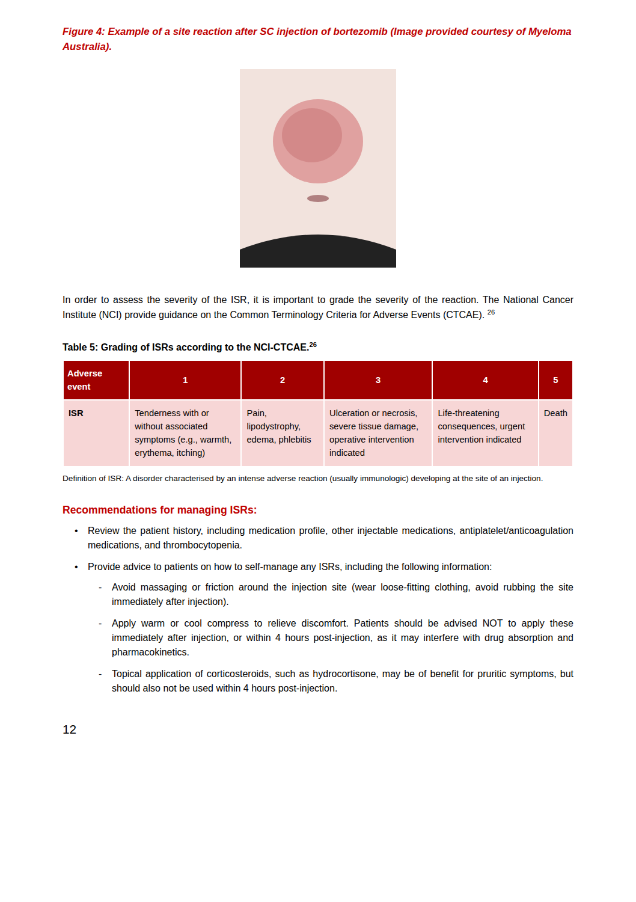Figure 4: Example of a site reaction after SC injection of bortezomib (Image provided courtesy of Myeloma Australia).
In order to assess the severity of the ISR, it is important to grade the severity of the reaction. The National Cancer Institute (NCI) provide guidance on the Common Terminology Criteria for Adverse Events (CTCAE). 26
Table 5: Grading of ISRs according to the NCI-CTCAE.26
| Adverse event | 1 | 2 | 3 | 4 | 5 |
| --- | --- | --- | --- | --- | --- |
| ISR | Tenderness with or without associated symptoms (e.g., warmth, erythema, itching) | Pain, lipodystrophy, edema, phlebitis | Ulceration or necrosis, severe tissue damage, operative intervention indicated | Life-threatening consequences, urgent intervention indicated | Death |
Definition of ISR: A disorder characterised by an intense adverse reaction (usually immunologic) developing at the site of an injection.
Recommendations for managing ISRs:
Review the patient history, including medication profile, other injectable medications, antiplatelet/anticoagulation medications, and thrombocytopenia.
Provide advice to patients on how to self-manage any ISRs, including the following information:
Avoid massaging or friction around the injection site (wear loose-fitting clothing, avoid rubbing the site immediately after injection).
Apply warm or cool compress to relieve discomfort. Patients should be advised NOT to apply these immediately after injection, or within 4 hours post-injection, as it may interfere with drug absorption and pharmacokinetics.
Topical application of corticosteroids, such as hydrocortisone, may be of benefit for pruritic symptoms, but should also not be used within 4 hours post-injection.
12